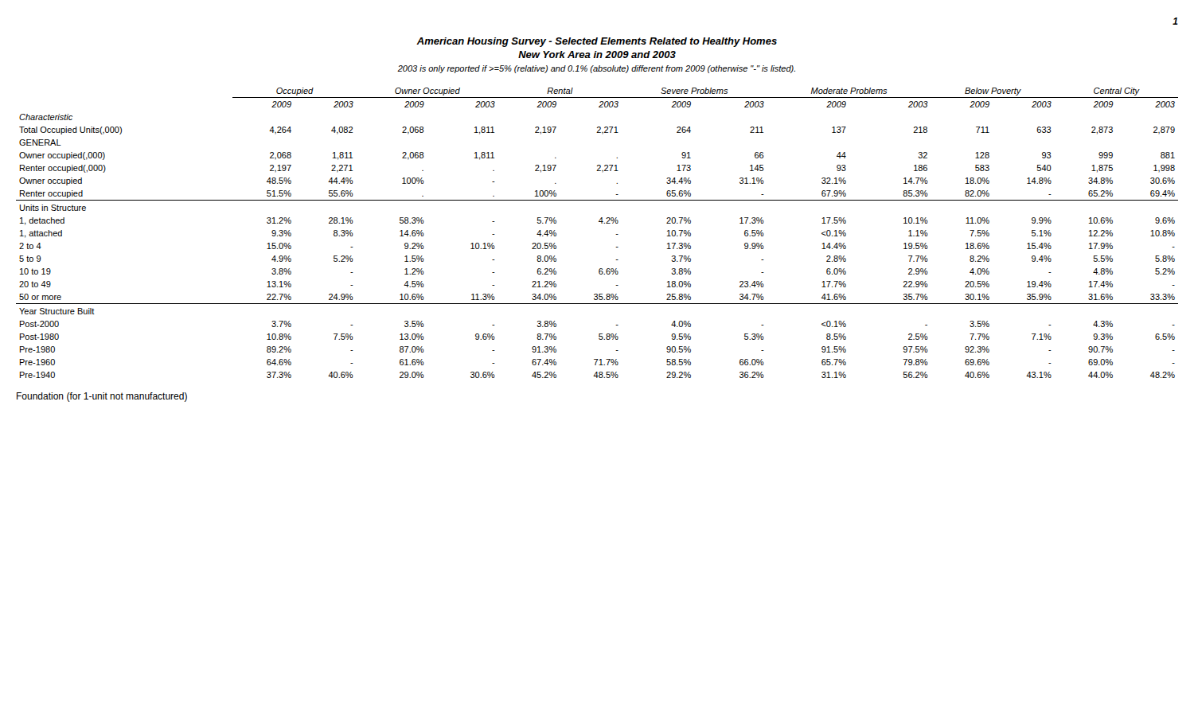1
American Housing Survey - Selected Elements Related to Healthy Homes
New York Area in 2009 and 2003
2003 is only reported if >=5% (relative) and 0.1% (absolute) different from 2009 (otherwise "-" is listed).
| | Occupied | Owner Occupied | Rental | Severe Problems | Moderate Problems | Below Poverty | Central City |
| --- | --- | --- | --- | --- | --- | --- | --- |
| 2009 | 2003 | 2009 | 2003 | 2009 | 2003 | 2009 | 2003 | 2009 | 2003 | 2009 | 2003 | 2009 | 2003 |
| Characteristic | |
| Total Occupied Units(,000) | 4,264 | 4,082 | 2,068 | 1,811 | 2,197 | 2,271 | 264 | 211 | 137 | 218 | 711 | 633 | 2,873 | 2,879 |
| GENERAL | |
| Owner occupied(,000) | 2,068 | 1,811 | 2,068 | 1,811 | . | . | 91 | 66 | 44 | 32 | 128 | 93 | 999 | 881 |
| Renter occupied(,000) | 2,197 | 2,271 | . | . | 2,197 | 2,271 | 173 | 145 | 93 | 186 | 583 | 540 | 1,875 | 1,998 |
| Owner occupied | 48.5% | 44.4% | 100% | - | . | . | 34.4% | 31.1% | 32.1% | 14.7% | 18.0% | 14.8% | 34.8% | 30.6% |
| Renter occupied | 51.5% | 55.6% | . | . | 100% | - | 65.6% | - | 67.9% | 85.3% | 82.0% | - | 65.2% | 69.4% |
| Units in Structure | |
| 1, detached | 31.2% | 28.1% | 58.3% | - | 5.7% | 4.2% | 20.7% | 17.3% | 17.5% | 10.1% | 11.0% | 9.9% | 10.6% | 9.6% |
| 1, attached | 9.3% | 8.3% | 14.6% | - | 4.4% | - | 10.7% | 6.5% | <0.1% | 1.1% | 7.5% | 5.1% | 12.2% | 10.8% |
| 2 to 4 | 15.0% | - | 9.2% | 10.1% | 20.5% | - | 17.3% | 9.9% | 14.4% | 19.5% | 18.6% | 15.4% | 17.9% | - |
| 5 to 9 | 4.9% | 5.2% | 1.5% | - | 8.0% | - | 3.7% | - | 2.8% | 7.7% | 8.2% | 9.4% | 5.5% | 5.8% |
| 10 to 19 | 3.8% | - | 1.2% | - | 6.2% | 6.6% | 3.8% | - | 6.0% | 2.9% | 4.0% | - | 4.8% | 5.2% |
| 20 to 49 | 13.1% | - | 4.5% | - | 21.2% | - | 18.0% | 23.4% | 17.7% | 22.9% | 20.5% | 19.4% | 17.4% | - |
| 50 or more | 22.7% | 24.9% | 10.6% | 11.3% | 34.0% | 35.8% | 25.8% | 34.7% | 41.6% | 35.7% | 30.1% | 35.9% | 31.6% | 33.3% |
| Year Structure Built | |
| Post-2000 | 3.7% | - | 3.5% | - | 3.8% | - | 4.0% | - | <0.1% | - | 3.5% | - | 4.3% | - |
| Post-1980 | 10.8% | 7.5% | 13.0% | 9.6% | 8.7% | 5.8% | 9.5% | 5.3% | 8.5% | 2.5% | 7.7% | 7.1% | 9.3% | 6.5% |
| Pre-1980 | 89.2% | - | 87.0% | - | 91.3% | - | 90.5% | - | 91.5% | 97.5% | 92.3% | - | 90.7% | - |
| Pre-1960 | 64.6% | - | 61.6% | - | 67.4% | 71.7% | 58.5% | 66.0% | 65.7% | 79.8% | 69.6% | - | 69.0% | - |
| Pre-1940 | 37.3% | 40.6% | 29.0% | 30.6% | 45.2% | 48.5% | 29.2% | 36.2% | 31.1% | 56.2% | 40.6% | 43.1% | 44.0% | 48.2% |
Foundation (for 1-unit not manufactured)